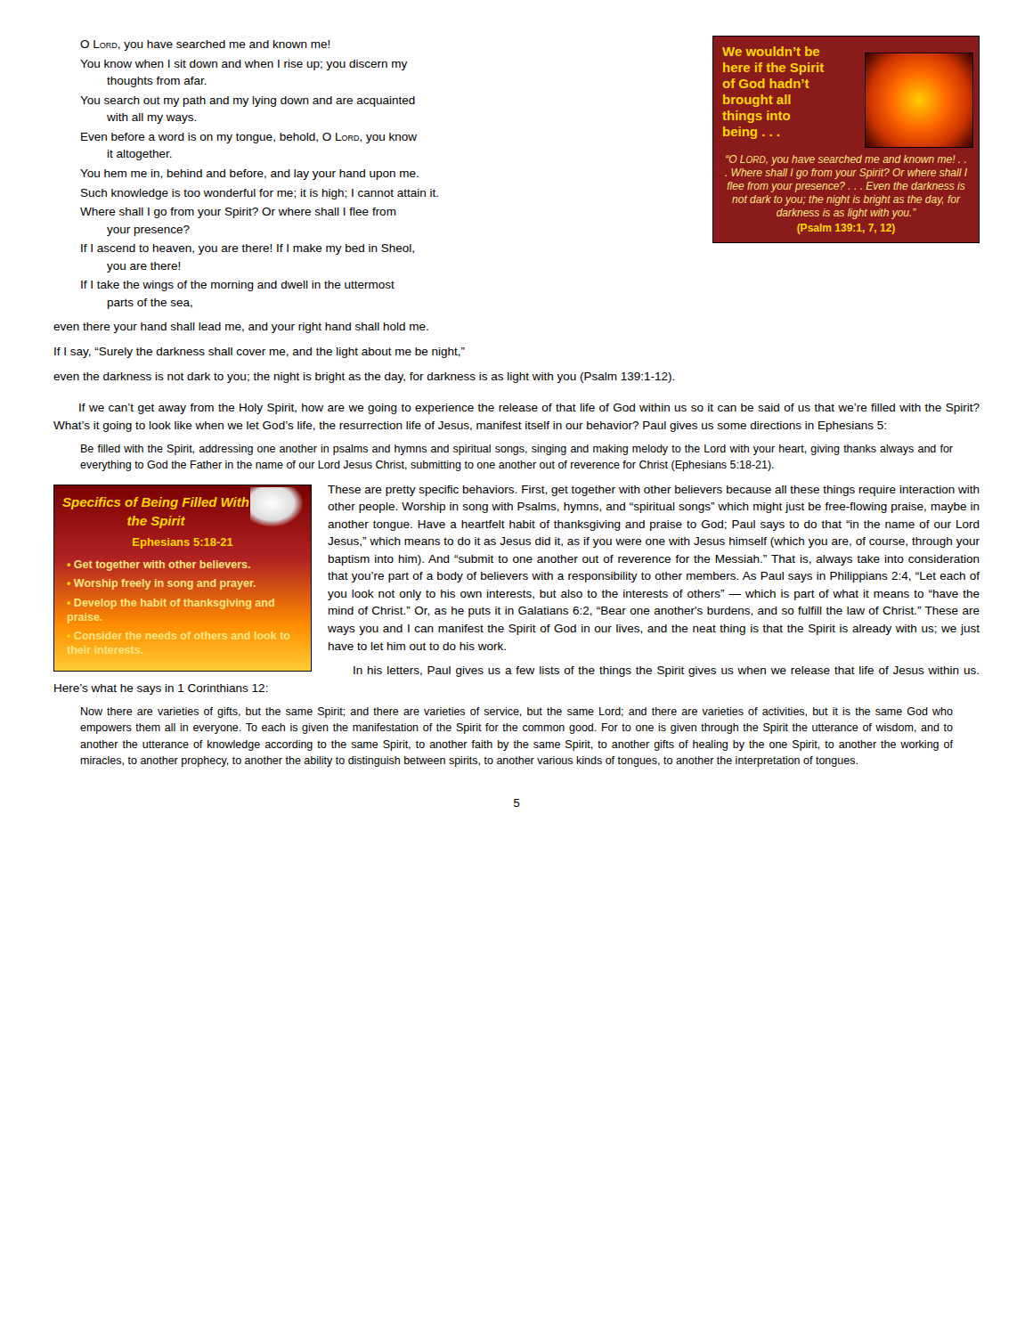We wouldn’t be
here if the Spirit
of God hadn’t
brought all
things into
being . . .
“O LORD, you have searched me and known me! . . . Where shall I go from your Spirit? Or where shall I flee from your presence? . . . Even the darkness is not dark to you; the night is bright as the day, for darkness is as light with you.” (Psalm 139:1, 7, 12)
O Lord, you have searched me and known me!
You know when I sit down and when I rise up; you discern my
thoughts from afar.
You search out my path and my lying down and are acquainted
with all my ways.
Even before a word is on my tongue, behold, O Lord, you know
it altogether.
You hem me in, behind and before, and lay your hand upon me.
Such knowledge is too wonderful for me; it is high; I cannot attain it.
Where shall I go from your Spirit? Or where shall I flee from
your presence?
If I ascend to heaven, you are there! If I make my bed in Sheol,
you are there!
If I take the wings of the morning and dwell in the uttermost
parts of the sea,
even there your hand shall lead me, and your right hand shall hold me.
If I say, “Surely the darkness shall cover me, and the light about me be night,”
even the darkness is not dark to you; the night is bright as the day, for darkness is as light with you (Psalm 139:1-12).
If we can’t get away from the Holy Spirit, how are we going to experience the release of that life of God within us so it can be said of us that we’re filled with the Spirit? What’s it going to look like when we let God’s life, the resurrection life of Jesus, manifest itself in our behavior? Paul gives us some directions in Ephesians 5:
Be filled with the Spirit, addressing one another in psalms and hymns and spiritual songs, singing and making melody to the Lord with your heart, giving thanks always and for everything to God the Father in the name of our Lord Jesus Christ, submitting to one another out of reverence for Christ (Ephesians 5:18-21).
Specifics of Being Filled With the Spirit
Ephesians 5:18-21
Get together with other believers.
Worship freely in song and prayer.
Develop the habit of thanksgiving and praise.
Consider the needs of others and look to their interests.
These are pretty specific behaviors. First, get together with other believers because all these things require interaction with other people. Worship in song with Psalms, hymns, and “spiritual songs” which might just be free-flowing praise, maybe in another tongue. Have a heartfelt habit of thanksgiving and praise to God; Paul says to do that “in the name of our Lord Jesus,” which means to do it as Jesus did it, as if you were one with Jesus himself (which you are, of course, through your baptism into him). And “submit to one another out of reverence for the Messiah.” That is, always take into consideration that you’re part of a body of believers with a responsibility to other members. As Paul says in Philippians 2:4, “Let each of you look not only to his own interests, but also to the interests of others” — which is part of what it means to “have the mind of Christ.” Or, as he puts it in Galatians 6:2, “Bear one another's burdens, and so fulfill the law of Christ.” These are ways you and I can manifest the Spirit of God in our lives, and the neat thing is that the Spirit is already with us; we just have to let him out to do his work.
In his letters, Paul gives us a few lists of the things the Spirit gives us when we release that life of Jesus within us. Here’s what he says in 1 Corinthians 12:
Now there are varieties of gifts, but the same Spirit; and there are varieties of service, but the same Lord; and there are varieties of activities, but it is the same God who empowers them all in everyone. To each is given the manifestation of the Spirit for the common good. For to one is given through the Spirit the utterance of wisdom, and to another the utterance of knowledge according to the same Spirit, to another faith by the same Spirit, to another gifts of healing by the one Spirit, to another the working of miracles, to another prophecy, to another the ability to distinguish between spirits, to another various kinds of tongues, to another the interpretation of tongues.
5